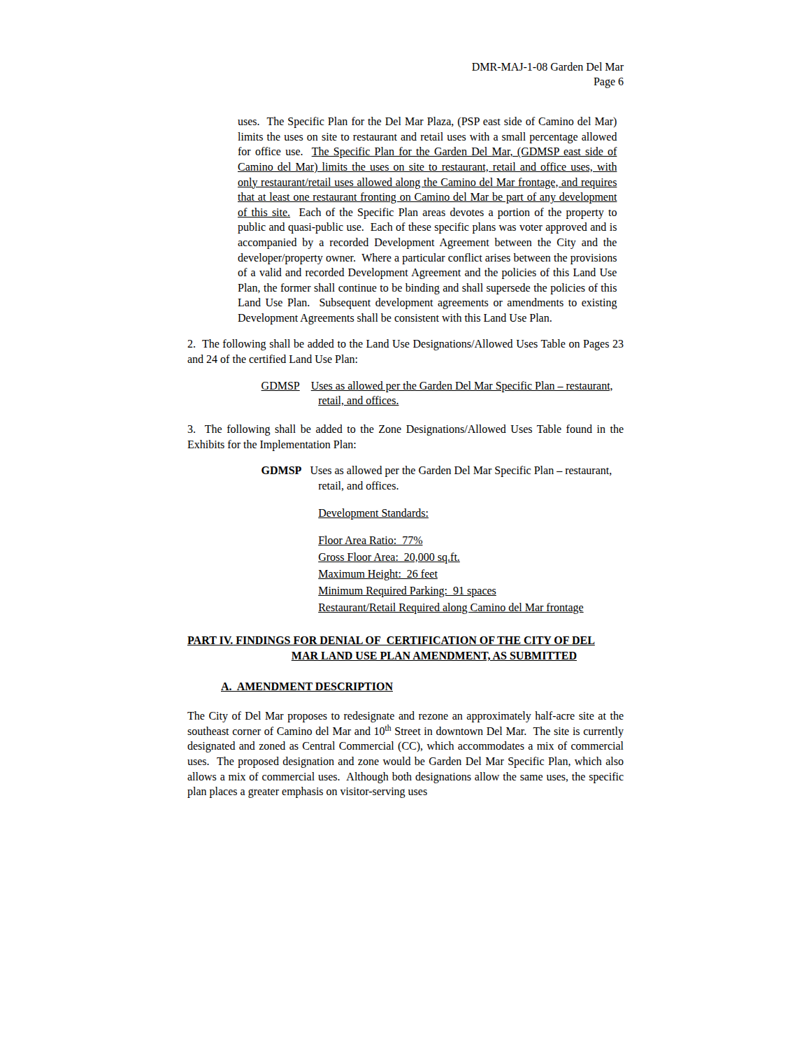DMR-MAJ-1-08 Garden Del Mar
Page 6
uses. The Specific Plan for the Del Mar Plaza, (PSP east side of Camino del Mar) limits the uses on site to restaurant and retail uses with a small percentage allowed for office use. The Specific Plan for the Garden Del Mar, (GDMSP east side of Camino del Mar) limits the uses on site to restaurant, retail and office uses, with only restaurant/retail uses allowed along the Camino del Mar frontage, and requires that at least one restaurant fronting on Camino del Mar be part of any development of this site. Each of the Specific Plan areas devotes a portion of the property to public and quasi-public use. Each of these specific plans was voter approved and is accompanied by a recorded Development Agreement between the City and the developer/property owner. Where a particular conflict arises between the provisions of a valid and recorded Development Agreement and the policies of this Land Use Plan, the former shall continue to be binding and shall supersede the policies of this Land Use Plan. Subsequent development agreements or amendments to existing Development Agreements shall be consistent with this Land Use Plan.
2. The following shall be added to the Land Use Designations/Allowed Uses Table on Pages 23 and 24 of the certified Land Use Plan:
GDMSP Uses as allowed per the Garden Del Mar Specific Plan – restaurant, retail, and offices.
3. The following shall be added to the Zone Designations/Allowed Uses Table found in the Exhibits for the Implementation Plan:
GDMSP Uses as allowed per the Garden Del Mar Specific Plan – restaurant, retail, and offices.
Development Standards:
Floor Area Ratio: 77%
Gross Floor Area: 20,000 sq.ft.
Maximum Height: 26 feet
Minimum Required Parking: 91 spaces
Restaurant/Retail Required along Camino del Mar frontage
PART IV. FINDINGS FOR DENIAL OF CERTIFICATION OF THE CITY OF DEL MAR LAND USE PLAN AMENDMENT, AS SUBMITTED
A. AMENDMENT DESCRIPTION
The City of Del Mar proposes to redesignate and rezone an approximately half-acre site at the southeast corner of Camino del Mar and 10th Street in downtown Del Mar. The site is currently designated and zoned as Central Commercial (CC), which accommodates a mix of commercial uses. The proposed designation and zone would be Garden Del Mar Specific Plan, which also allows a mix of commercial uses. Although both designations allow the same uses, the specific plan places a greater emphasis on visitor-serving uses